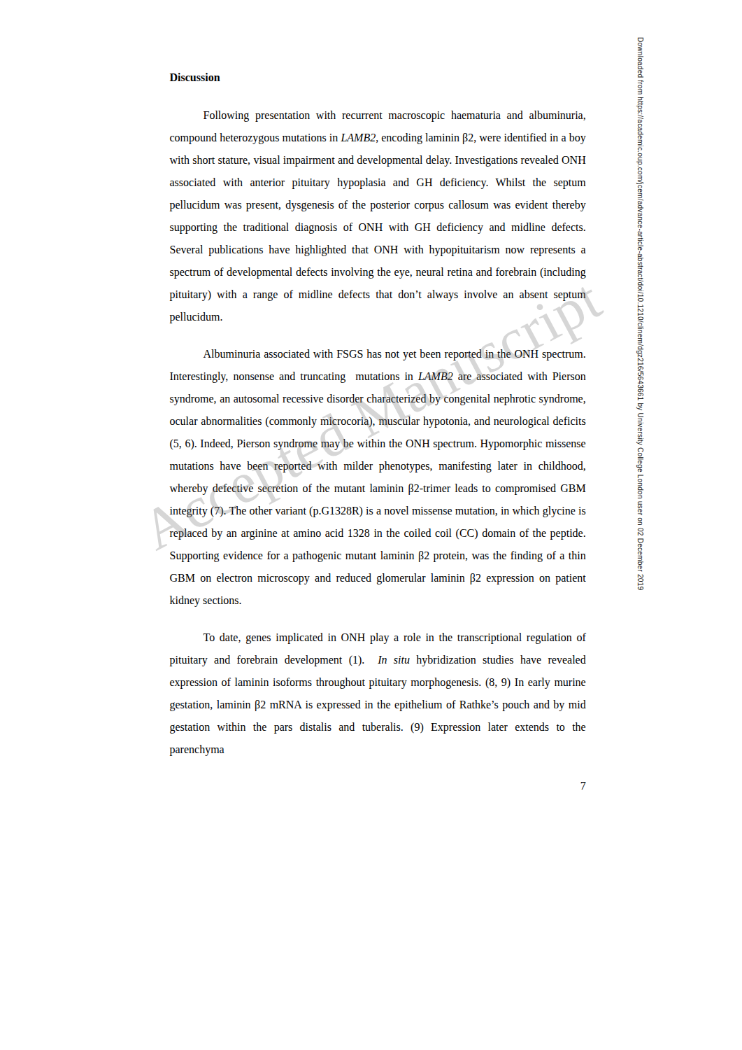Downloaded from https://academic.oup.com/jcem/advance-article-abstract/doi/10.1210/clinem/dgz216/5643661 by University College London user on 02 December 2019
Accepted Manuscript
Discussion
Following presentation with recurrent macroscopic haematuria and albuminuria, compound heterozygous mutations in LAMB2, encoding laminin β2, were identified in a boy with short stature, visual impairment and developmental delay. Investigations revealed ONH associated with anterior pituitary hypoplasia and GH deficiency. Whilst the septum pellucidum was present, dysgenesis of the posterior corpus callosum was evident thereby supporting the traditional diagnosis of ONH with GH deficiency and midline defects. Several publications have highlighted that ONH with hypopituitarism now represents a spectrum of developmental defects involving the eye, neural retina and forebrain (including pituitary) with a range of midline defects that don’t always involve an absent septum pellucidum.
Albuminuria associated with FSGS has not yet been reported in the ONH spectrum. Interestingly, nonsense and truncating mutations in LAMB2 are associated with Pierson syndrome, an autosomal recessive disorder characterized by congenital nephrotic syndrome, ocular abnormalities (commonly microcoria), muscular hypotonia, and neurological deficits (5, 6). Indeed, Pierson syndrome may be within the ONH spectrum. Hypomorphic missense mutations have been reported with milder phenotypes, manifesting later in childhood, whereby defective secretion of the mutant laminin β2-trimer leads to compromised GBM integrity (7). The other variant (p.G1328R) is a novel missense mutation, in which glycine is replaced by an arginine at amino acid 1328 in the coiled coil (CC) domain of the peptide. Supporting evidence for a pathogenic mutant laminin β2 protein, was the finding of a thin GBM on electron microscopy and reduced glomerular laminin β2 expression on patient kidney sections.
To date, genes implicated in ONH play a role in the transcriptional regulation of pituitary and forebrain development (1). In situ hybridization studies have revealed expression of laminin isoforms throughout pituitary morphogenesis. (8, 9) In early murine gestation, laminin β2 mRNA is expressed in the epithelium of Rathke’s pouch and by mid gestation within the pars distalis and tuberalis. (9) Expression later extends to the parenchyma
7